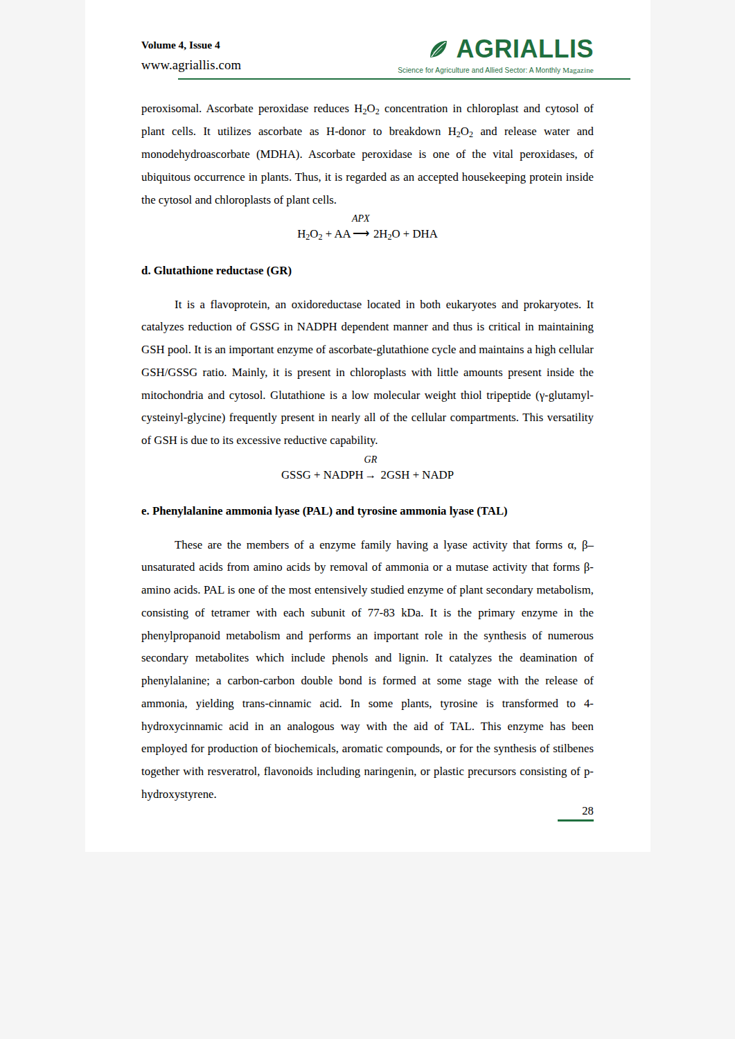Volume 4, Issue 4
www.agriallis.com
AGRIALLIS
Science for Agriculture and Allied Sector: A Monthly Magazine
peroxisomal. Ascorbate peroxidase reduces H2O2 concentration in chloroplast and cytosol of plant cells. It utilizes ascorbate as H-donor to breakdown H2O2 and release water and monodehydroascorbate (MDHA). Ascorbate peroxidase is one of the vital peroxidases, of ubiquitous occurrence in plants. Thus, it is regarded as an accepted housekeeping protein inside the cytosol and chloroplasts of plant cells.
H2O2 + AAAPX⟶ 2H2O + DHA
d. Glutathione reductase (GR)
It is a flavoprotein, an oxidoreductase located in both eukaryotes and prokaryotes. It catalyzes reduction of GSSG in NADPH dependent manner and thus is critical in maintaining GSH pool. It is an important enzyme of ascorbate-glutathione cycle and maintains a high cellular GSH/GSSG ratio. Mainly, it is present in chloroplasts with little amounts present inside the mitochondria and cytosol. Glutathione is a low molecular weight thiol tripeptide (γ-glutamyl-cysteinyl-glycine) frequently present in nearly all of the cellular compartments. This versatility of GSH is due to its excessive reductive capability.
GSSG + NADPHGR→ 2GSH + NADP
e. Phenylalanine ammonia lyase (PAL) and tyrosine ammonia lyase (TAL)
These are the members of a enzyme family having a lyase activity that forms α, β–unsaturated acids from amino acids by removal of ammonia or a mutase activity that forms β-amino acids. PAL is one of the most entensively studied enzyme of plant secondary metabolism, consisting of tetramer with each subunit of 77-83 kDa. It is the primary enzyme in the phenylpropanoid metabolism and performs an important role in the synthesis of numerous secondary metabolites which include phenols and lignin. It catalyzes the deamination of phenylalanine; a carbon-carbon double bond is formed at some stage with the release of ammonia, yielding trans-cinnamic acid. In some plants, tyrosine is transformed to 4-hydroxycinnamic acid in an analogous way with the aid of TAL. This enzyme has been employed for production of biochemicals, aromatic compounds, or for the synthesis of stilbenes together with resveratrol, flavonoids including naringenin, or plastic precursors consisting of p-hydroxystyrene.
28